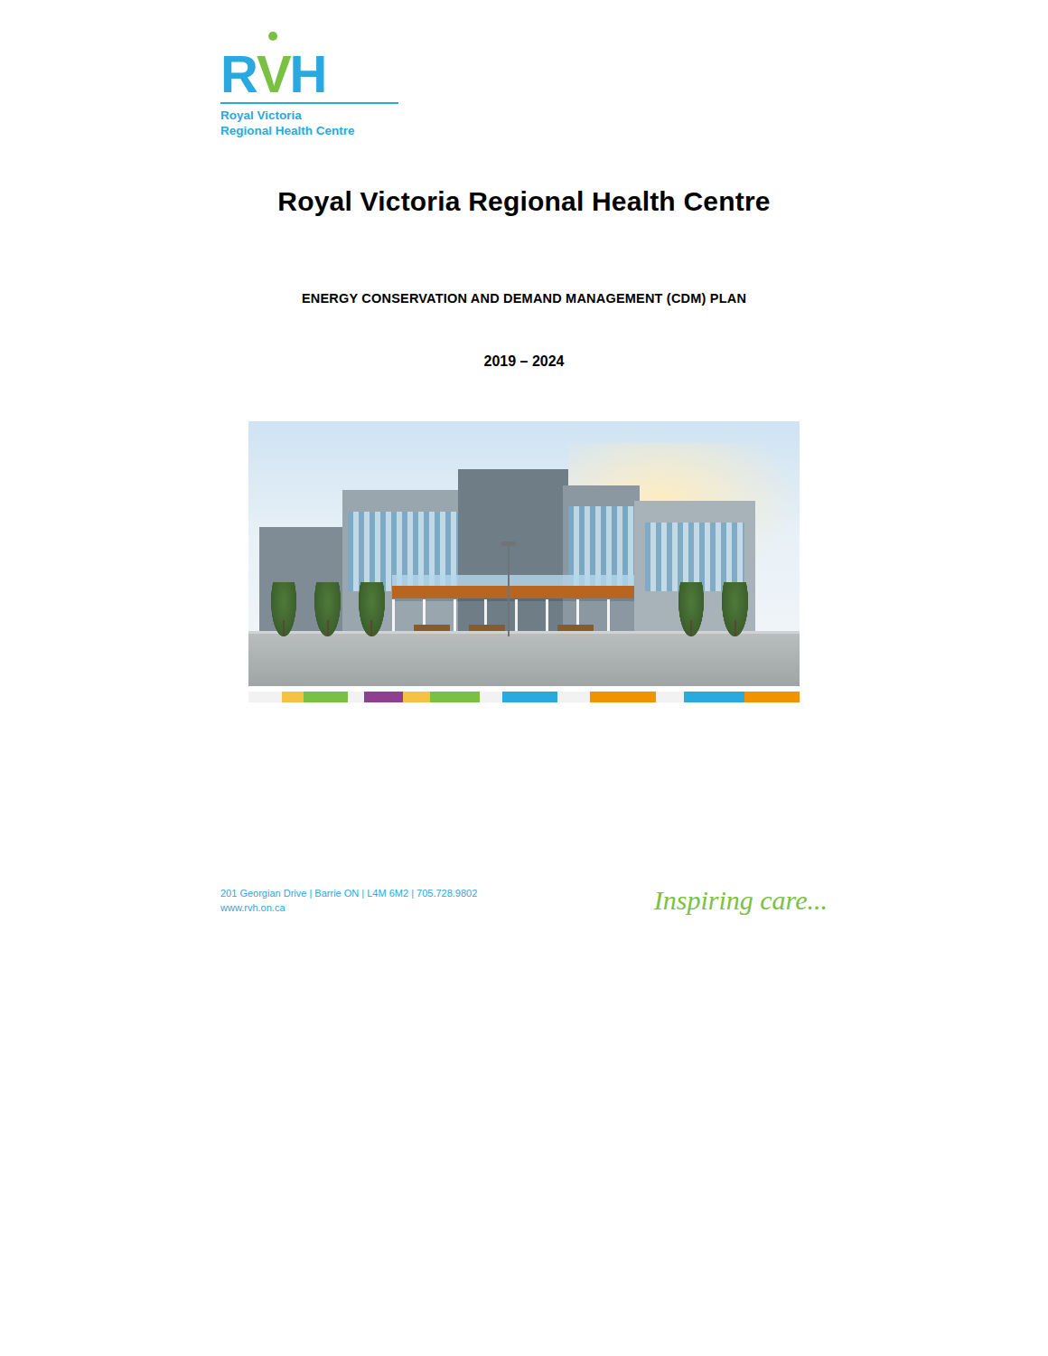RVH
Royal Victoria
Regional Health Centre
Royal Victoria Regional Health Centre
Energy Conservation and Demand Management (CDM) Plan
2019 – 2024
201 Georgian Drive | Barrie ON | L4M 6M2 | 705.728.9802
www.rvh.on.ca
Inspiring care...